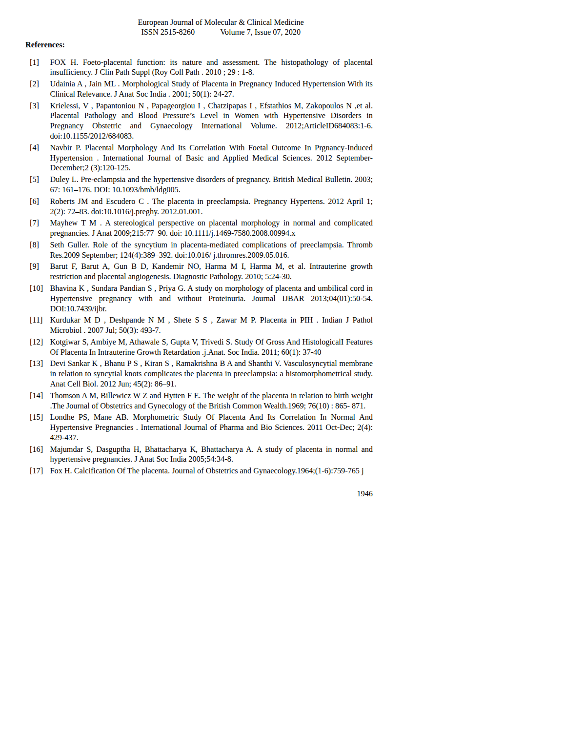European Journal of Molecular & Clinical Medicine ISSN 2515-8260 Volume 7, Issue 07, 2020
References:
[1] FOX H. Foeto-placental function: its nature and assessment. The histopathology of placental insufficiency. J Clin Path Suppl (Roy Coll Path . 2010 ; 29 : 1-8.
[2] Udainia A , Jain ML . Morphological Study of Placenta in Pregnancy Induced Hypertension With its Clinical Relevance. J Anat Soc India . 2001; 50(1): 24-27.
[3] Krielessi, V , Papantoniou N , Papageorgiou I , Chatzipapas I , Efstathios M, Zakopoulos N ,et al. Placental Pathology and Blood Pressure’s Level in Women with Hypertensive Disorders in Pregnancy Obstetric and Gynaecology International Volume. 2012;ArticleID684083:1-6. doi:10.1155/2012/684083.
[4] Navbir P. Placental Morphology And Its Correlation With Foetal Outcome In Prgnancy-Induced Hypertension . International Journal of Basic and Applied Medical Sciences. 2012 September-December;2 (3):120-125.
[5] Duley L. Pre-eclampsia and the hypertensive disorders of pregnancy. British Medical Bulletin. 2003; 67: 161–176. DOI: 10.1093/bmb/ldg005.
[6] Roberts JM and Escudero C . The placenta in preeclampsia. Pregnancy Hypertens. 2012 April 1; 2(2): 72–83. doi:10.1016/j.preghy. 2012.01.001.
[7] Mayhew T M . A stereological perspective on placental morphology in normal and complicated pregnancies. J Anat 2009;215:77–90. doi: 10.1111/j.1469-7580.2008.00994.x
[8] Seth Guller. Role of the syncytium in placenta-mediated complications of preeclampsia. Thromb Res.2009 September; 124(4):389–392. doi:10.016/ j.thromres.2009.05.016.
[9] Barut F, Barut A, Gun B D, Kandemir NO, Harma M I, Harma M, et al. Intrauterine growth restriction and placental angiogenesis. Diagnostic Pathology. 2010; 5:24-30.
[10] Bhavina K , Sundara Pandian S , Priya G. A study on morphology of placenta and umbilical cord in Hypertensive pregnancy with and without Proteinuria. Journal IJBAR 2013;04(01):50-54. DOI:10.7439/ijbr.
[11] Kurdukar M D , Deshpande N M , Shete S S , Zawar M P. Placenta in PIH . Indian J Pathol Microbiol . 2007 Jul; 50(3): 493-7.
[12] Kotgiwar S, Ambiye M, Athawale S, Gupta V, Trivedi S. Study Of Gross And HistologicalI Features Of Placenta In Intrauterine Growth Retardation .j.Anat. Soc India. 2011; 60(1): 37-40
[13] Devi Sankar K , Bhanu P S , Kiran S , Ramakrishna B A and Shanthi V. Vasculosyncytial membrane in relation to syncytial knots complicates the placenta in preeclampsia: a histomorphometrical study. Anat Cell Biol. 2012 Jun; 45(2): 86–91.
[14] Thomson A M, Billewicz W Z and Hytten F E. The weight of the placenta in relation to birth weight .The Journal of Obstetrics and Gynecology of the British Common Wealth.1969; 76(10) : 865- 871.
[15] Londhe PS, Mane AB. Morphometric Study Of Placenta And Its Correlation In Normal And Hypertensive Pregnancies . International Journal of Pharma and Bio Sciences. 2011 Oct-Dec; 2(4): 429-437.
[16] Majumdar S, Dasguptha H, Bhattacharya K, Bhattacharya A. A study of placenta in normal and hypertensive pregnancies. J Anat Soc India 2005;54:34-8.
[17] Fox H. Calcification Of The placenta. Journal of Obstetrics and Gynaecology.1964;(1-6):759-765 j
1946